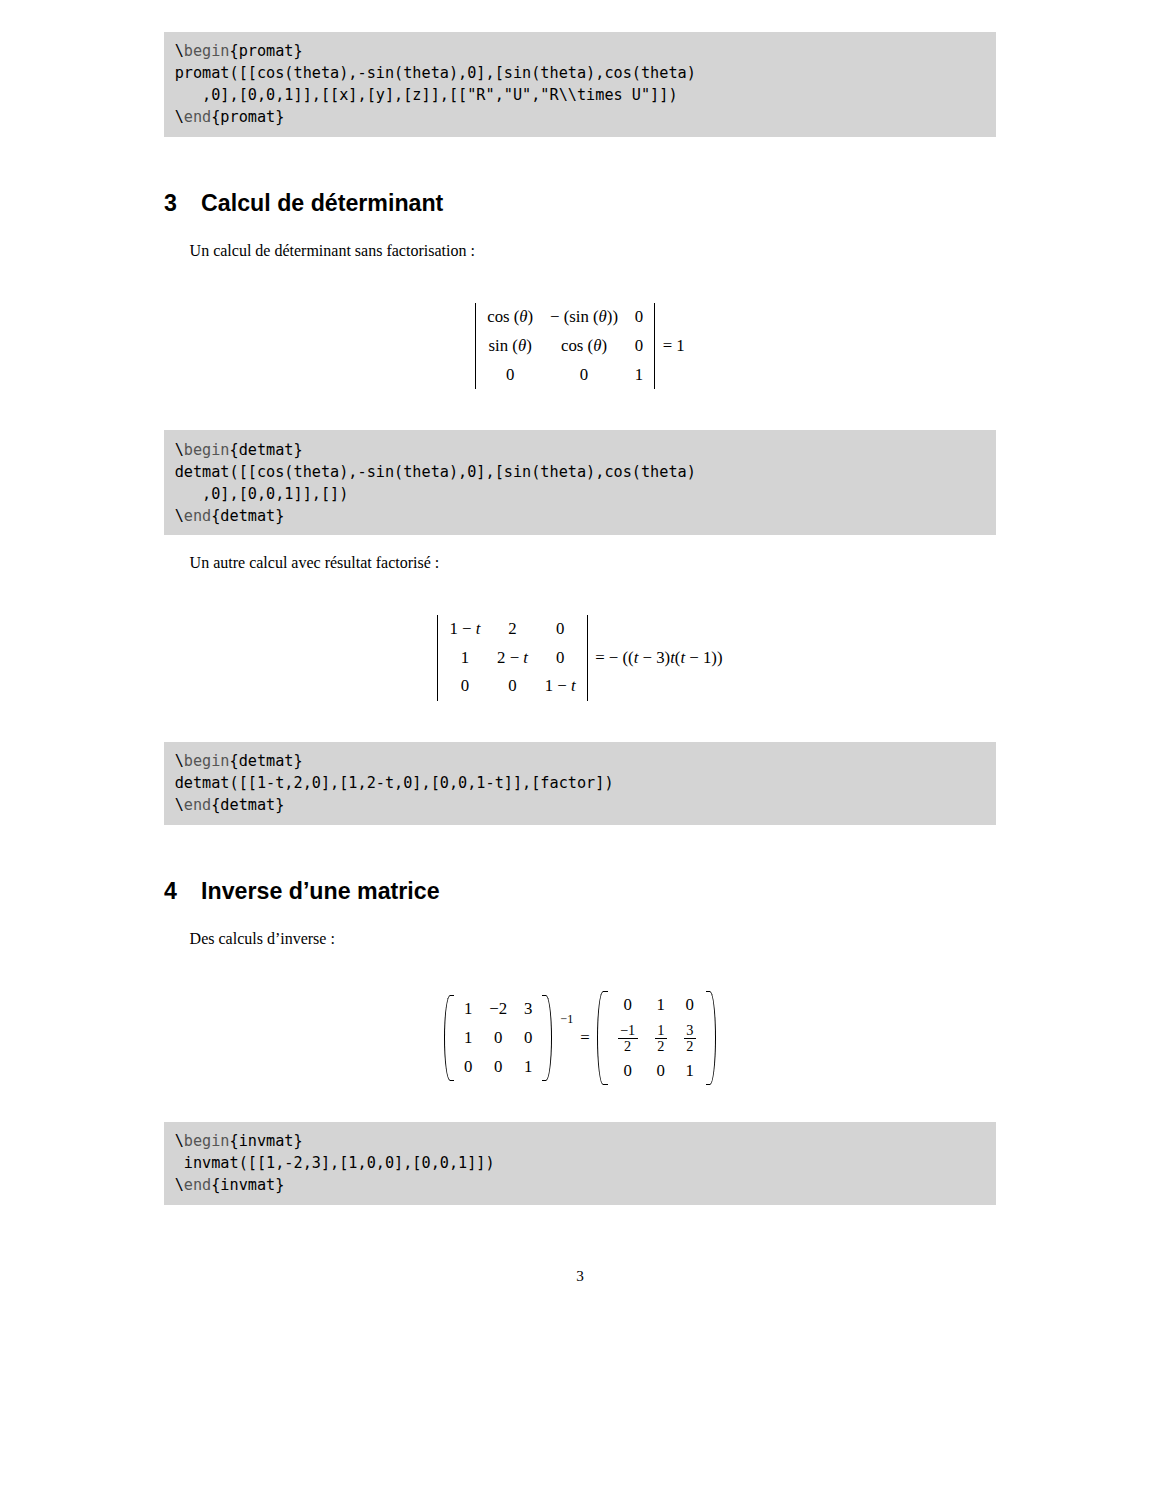\begin{promat}
promat([[cos(theta),-sin(theta),0],[sin(theta),cos(theta)
   ,0],[0,0,1]],[[x],[y],[z]],[["R","U","R\\times U"]])
\end{promat}
3 Calcul de déterminant
Un calcul de déterminant sans factorisation :
| cos ( θ ) | − (sin ( θ )) | 0 |
| sin ( θ ) | cos ( θ ) | 0 |
| 0 | 0 | 1 |
= 1
\begin{detmat}
detmat([[cos(theta),-sin(theta),0],[sin(theta),cos(theta)
   ,0],[0,0,1]],[])
\end{detmat}
Un autre calcul avec résultat factorisé :
| 1 − t | 2 | 0 |
| 1 | 2 − t | 0 |
| 0 | 0 | 1 − t |
= − ((t − 3)t(t − 1))
\begin{detmat}
detmat([[1-t,2,0],[1,2-t,0],[0,0,1-t]],[factor])
\end{detmat}
4 Inverse d’une matrice
Des calculs d’inverse :
| 1 | −2 | 3 |
| 1 | 0 | 0 |
| 0 | 0 | 1 |
−1 =
| 0 | 1 | 0 |
| −1 2 | 1 2 | 3 2 |
| 0 | 0 | 1 |
\begin{invmat}
 invmat([[1,-2,3],[1,0,0],[0,0,1]])
\end{invmat}
3